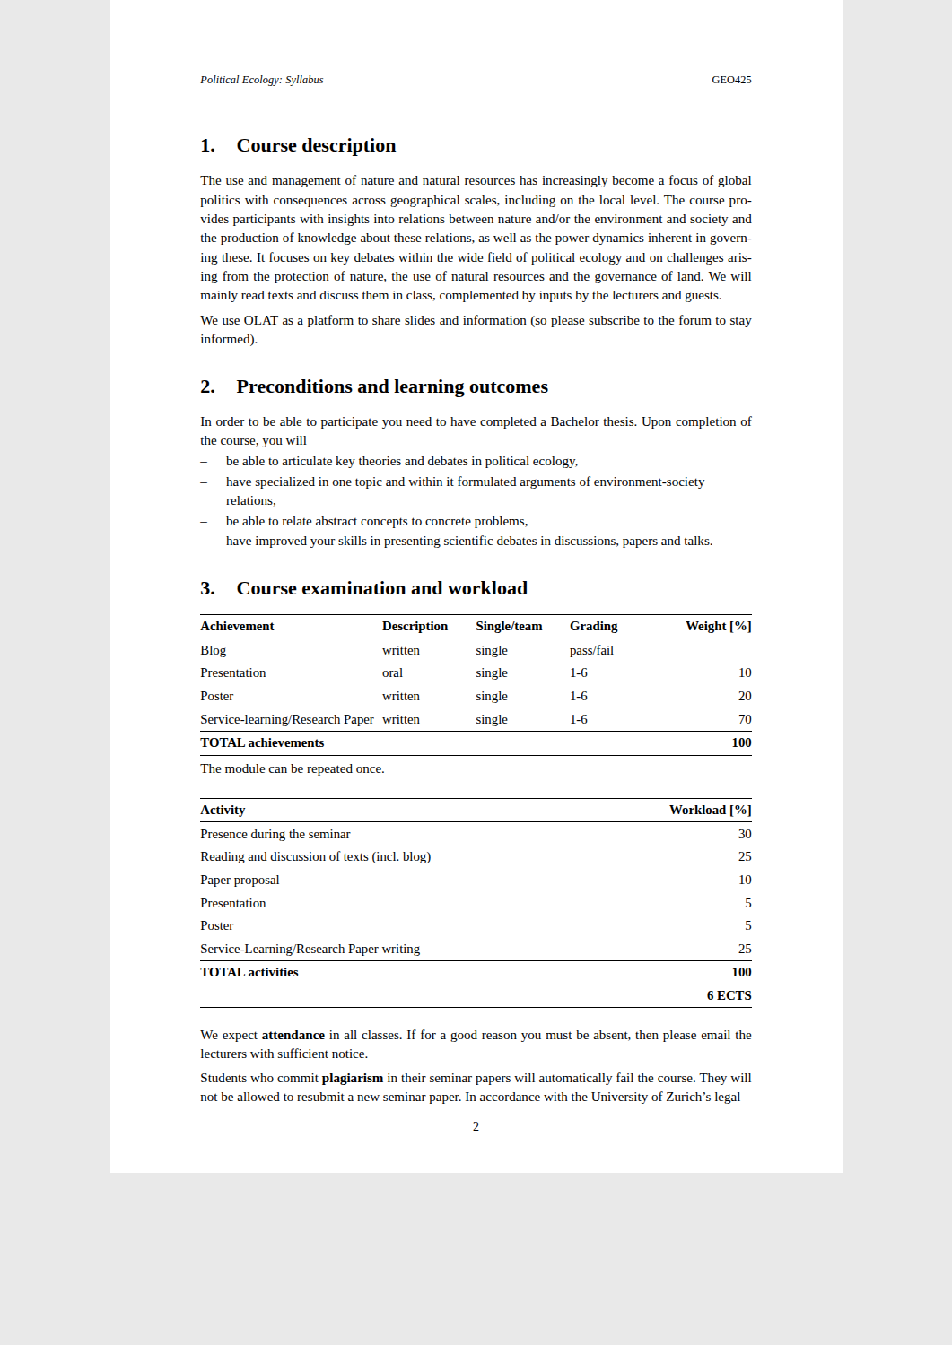Political Ecology: Syllabus GEO425
1. Course description
The use and management of nature and natural resources has increasingly become a focus of global politics with consequences across geographical scales, including on the local level. The course provides participants with insights into relations between nature and/or the environment and society and the production of knowledge about these relations, as well as the power dynamics inherent in governing these. It focuses on key debates within the wide field of political ecology and on challenges arising from the protection of nature, the use of natural resources and the governance of land. We will mainly read texts and discuss them in class, complemented by inputs by the lecturers and guests.
We use OLAT as a platform to share slides and information (so please subscribe to the forum to stay informed).
2. Preconditions and learning outcomes
In order to be able to participate you need to have completed a Bachelor thesis. Upon completion of the course, you will
be able to articulate key theories and debates in political ecology,
have specialized in one topic and within it formulated arguments of environment-society relations,
be able to relate abstract concepts to concrete problems,
have improved your skills in presenting scientific debates in discussions, papers and talks.
3. Course examination and workload
| Achievement | Description | Single/team | Grading | Weight [%] |
| --- | --- | --- | --- | --- |
| Blog | written | single | pass/fail | |
| Presentation | oral | single | 1-6 | 10 |
| Poster | written | single | 1-6 | 20 |
| Service-learning/Research Paper | written | single | 1-6 | 70 |
| TOTAL achievements | | | | 100 |
The module can be repeated once.
| Activity | Workload [%] |
| --- | --- |
| Presence during the seminar | 30 |
| Reading and discussion of texts (incl. blog) | 25 |
| Paper proposal | 10 |
| Presentation | 5 |
| Poster | 5 |
| Service-Learning/Research Paper writing | 25 |
| TOTAL activities | 100 |
| | 6 ECTS |
We expect attendance in all classes. If for a good reason you must be absent, then please email the lecturers with sufficient notice.
Students who commit plagiarism in their seminar papers will automatically fail the course. They will not be allowed to resubmit a new seminar paper. In accordance with the University of Zurich’s legal
2